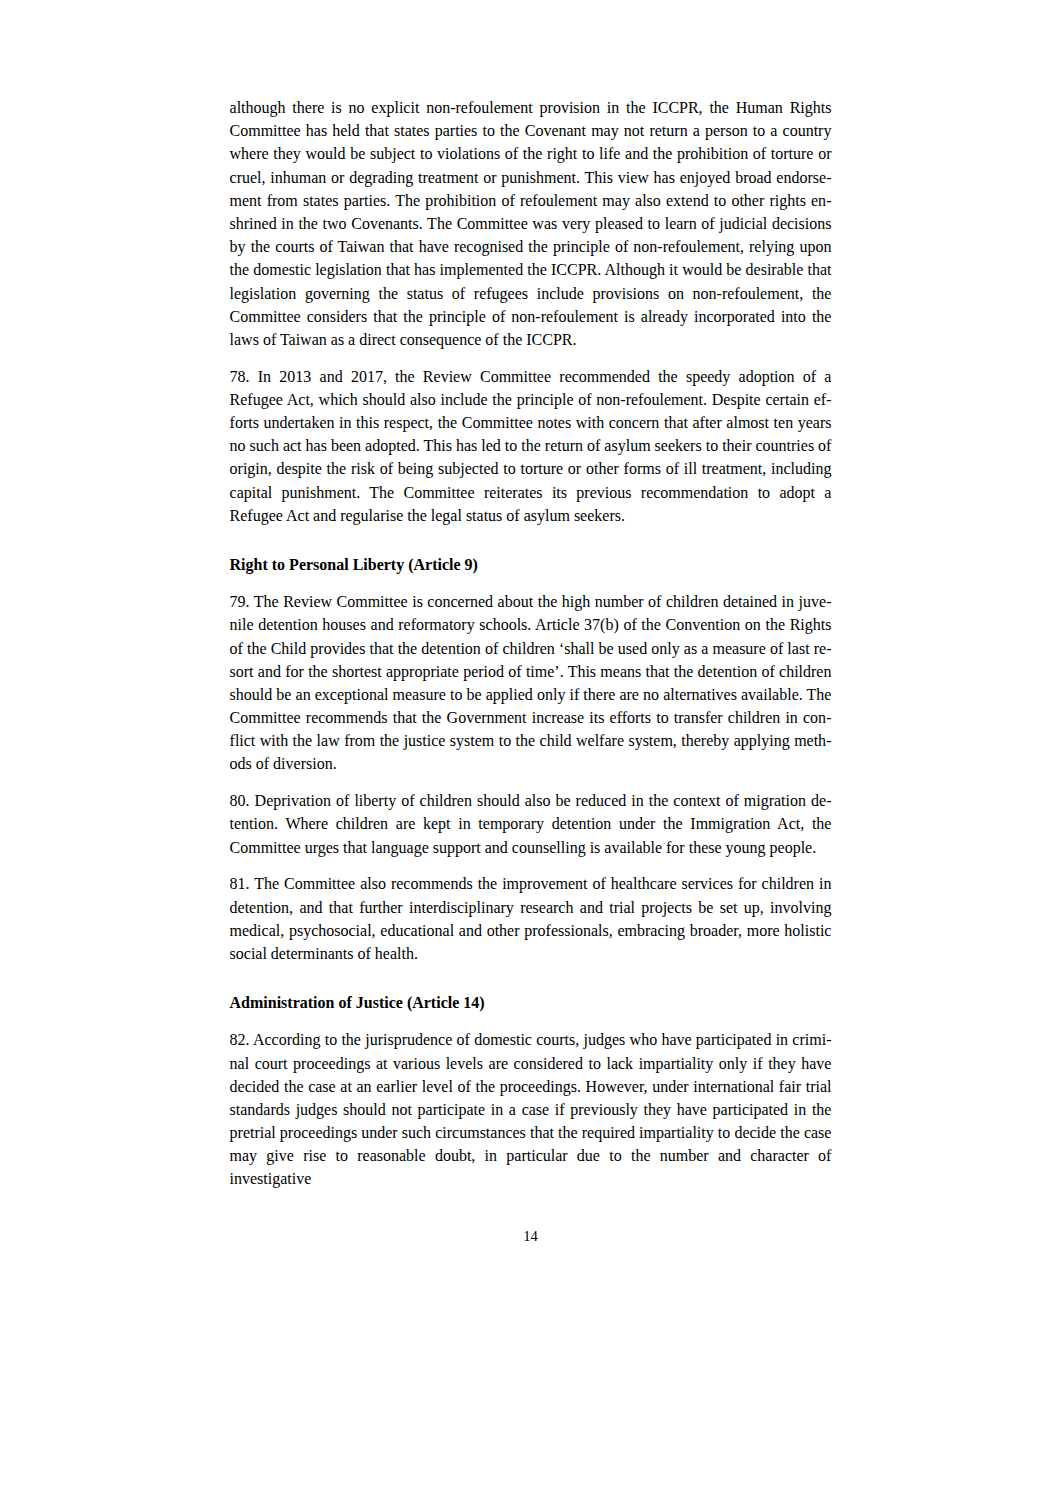although there is no explicit non-refoulement provision in the ICCPR, the Human Rights Committee has held that states parties to the Covenant may not return a person to a country where they would be subject to violations of the right to life and the prohibition of torture or cruel, inhuman or degrading treatment or punishment. This view has enjoyed broad endorsement from states parties. The prohibition of refoulement may also extend to other rights enshrined in the two Covenants. The Committee was very pleased to learn of judicial decisions by the courts of Taiwan that have recognised the principle of non-refoulement, relying upon the domestic legislation that has implemented the ICCPR. Although it would be desirable that legislation governing the status of refugees include provisions on non-refoulement, the Committee considers that the principle of non-refoulement is already incorporated into the laws of Taiwan as a direct consequence of the ICCPR.
78. In 2013 and 2017, the Review Committee recommended the speedy adoption of a Refugee Act, which should also include the principle of non-refoulement. Despite certain efforts undertaken in this respect, the Committee notes with concern that after almost ten years no such act has been adopted. This has led to the return of asylum seekers to their countries of origin, despite the risk of being subjected to torture or other forms of ill treatment, including capital punishment. The Committee reiterates its previous recommendation to adopt a Refugee Act and regularise the legal status of asylum seekers.
Right to Personal Liberty (Article 9)
79. The Review Committee is concerned about the high number of children detained in juvenile detention houses and reformatory schools. Article 37(b) of the Convention on the Rights of the Child provides that the detention of children ‘shall be used only as a measure of last resort and for the shortest appropriate period of time’. This means that the detention of children should be an exceptional measure to be applied only if there are no alternatives available. The Committee recommends that the Government increase its efforts to transfer children in conflict with the law from the justice system to the child welfare system, thereby applying methods of diversion.
80. Deprivation of liberty of children should also be reduced in the context of migration detention. Where children are kept in temporary detention under the Immigration Act, the Committee urges that language support and counselling is available for these young people.
81. The Committee also recommends the improvement of healthcare services for children in detention, and that further interdisciplinary research and trial projects be set up, involving medical, psychosocial, educational and other professionals, embracing broader, more holistic social determinants of health.
Administration of Justice (Article 14)
82. According to the jurisprudence of domestic courts, judges who have participated in criminal court proceedings at various levels are considered to lack impartiality only if they have decided the case at an earlier level of the proceedings. However, under international fair trial standards judges should not participate in a case if previously they have participated in the pretrial proceedings under such circumstances that the required impartiality to decide the case may give rise to reasonable doubt, in particular due to the number and character of investigative
14